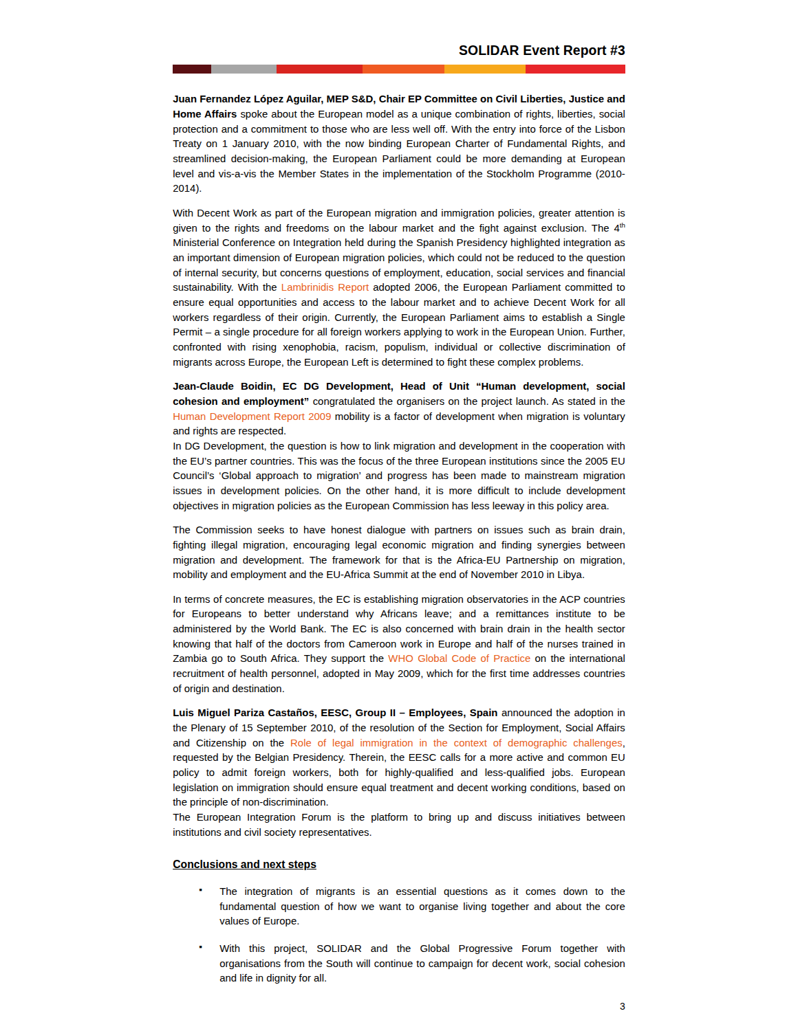SOLIDAR Event Report #3
Juan Fernandez López Aguilar, MEP S&D, Chair EP Committee on Civil Liberties, Justice and Home Affairs spoke about the European model as a unique combination of rights, liberties, social protection and a commitment to those who are less well off. With the entry into force of the Lisbon Treaty on 1 January 2010, with the now binding European Charter of Fundamental Rights, and streamlined decision-making, the European Parliament could be more demanding at European level and vis-a-vis the Member States in the implementation of the Stockholm Programme (2010-2014).
With Decent Work as part of the European migration and immigration policies, greater attention is given to the rights and freedoms on the labour market and the fight against exclusion. The 4th Ministerial Conference on Integration held during the Spanish Presidency highlighted integration as an important dimension of European migration policies, which could not be reduced to the question of internal security, but concerns questions of employment, education, social services and financial sustainability. With the Lambrinidis Report adopted 2006, the European Parliament committed to ensure equal opportunities and access to the labour market and to achieve Decent Work for all workers regardless of their origin. Currently, the European Parliament aims to establish a Single Permit – a single procedure for all foreign workers applying to work in the European Union. Further, confronted with rising xenophobia, racism, populism, individual or collective discrimination of migrants across Europe, the European Left is determined to fight these complex problems.
Jean-Claude Boidin, EC DG Development, Head of Unit “Human development, social cohesion and employment” congratulated the organisers on the project launch. As stated in the Human Development Report 2009 mobility is a factor of development when migration is voluntary and rights are respected.
In DG Development, the question is how to link migration and development in the cooperation with the EU’s partner countries. This was the focus of the three European institutions since the 2005 EU Council’s ‘Global approach to migration’ and progress has been made to mainstream migration issues in development policies. On the other hand, it is more difficult to include development objectives in migration policies as the European Commission has less leeway in this policy area.
The Commission seeks to have honest dialogue with partners on issues such as brain drain, fighting illegal migration, encouraging legal economic migration and finding synergies between migration and development. The framework for that is the Africa-EU Partnership on migration, mobility and employment and the EU-Africa Summit at the end of November 2010 in Libya.
In terms of concrete measures, the EC is establishing migration observatories in the ACP countries for Europeans to better understand why Africans leave; and a remittances institute to be administered by the World Bank. The EC is also concerned with brain drain in the health sector knowing that half of the doctors from Cameroon work in Europe and half of the nurses trained in Zambia go to South Africa. They support the WHO Global Code of Practice on the international recruitment of health personnel, adopted in May 2009, which for the first time addresses countries of origin and destination.
Luis Miguel Pariza Castaños, EESC, Group II – Employees, Spain announced the adoption in the Plenary of 15 September 2010, of the resolution of the Section for Employment, Social Affairs and Citizenship on the Role of legal immigration in the context of demographic challenges, requested by the Belgian Presidency. Therein, the EESC calls for a more active and common EU policy to admit foreign workers, both for highly-qualified and less-qualified jobs. European legislation on immigration should ensure equal treatment and decent working conditions, based on the principle of non-discrimination.
The European Integration Forum is the platform to bring up and discuss initiatives between institutions and civil society representatives.
Conclusions and next steps
The integration of migrants is an essential questions as it comes down to the fundamental question of how we want to organise living together and about the core values of Europe.
With this project, SOLIDAR and the Global Progressive Forum together with organisations from the South will continue to campaign for decent work, social cohesion and life in dignity for all.
3